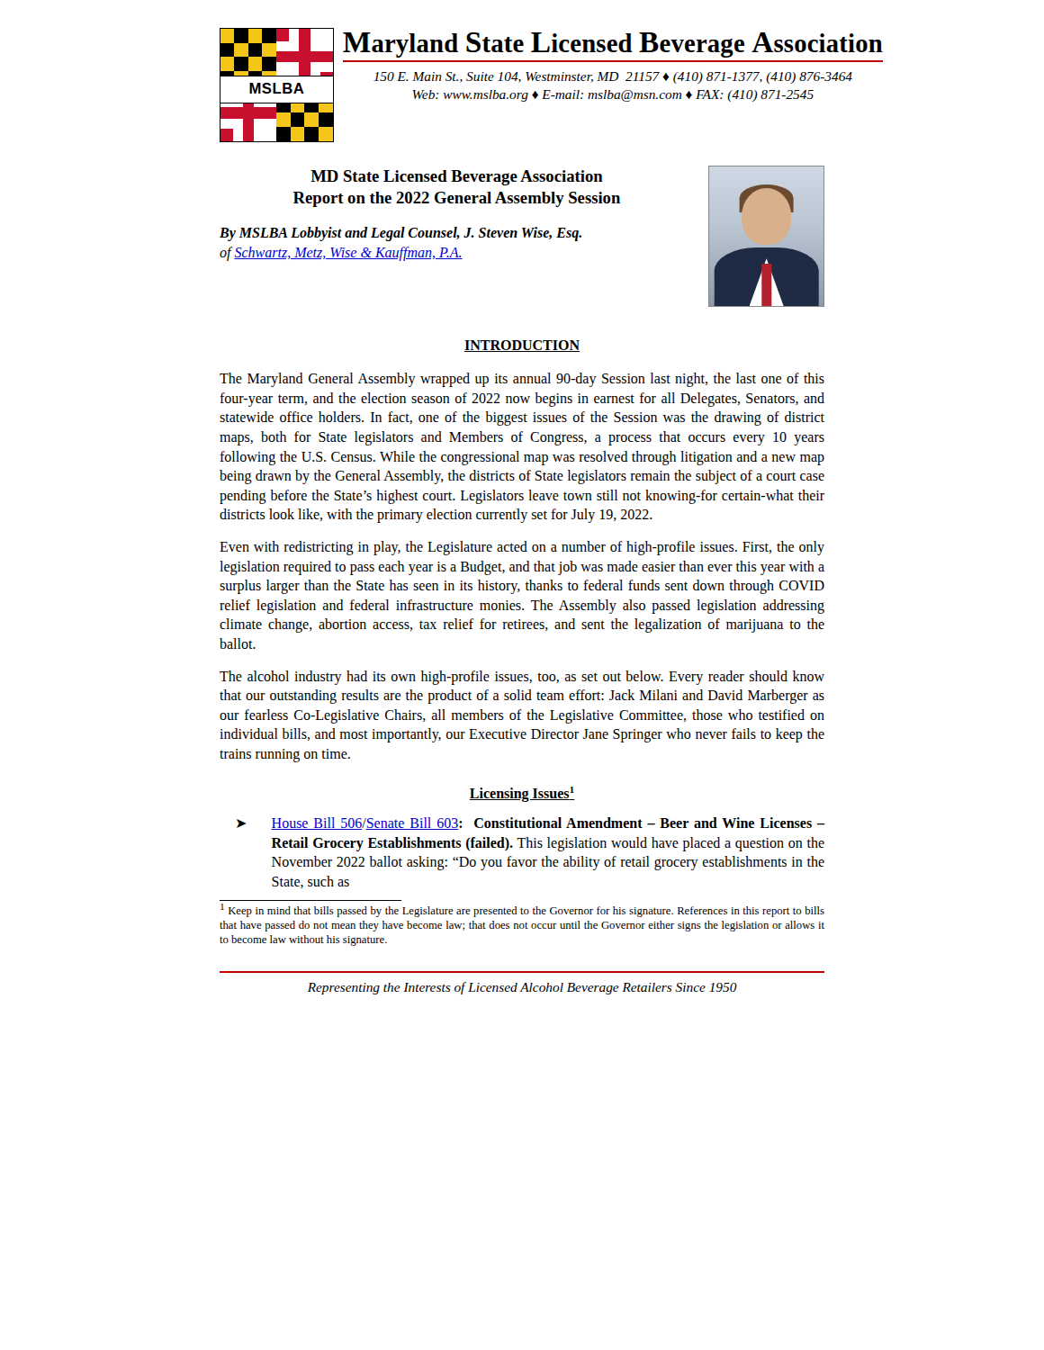MSLBA
Maryland State Licensed Beverage Association
150 E. Main St., Suite 104, Westminster, MD 21157 ♦ (410) 871-1377, (410) 876-3464
Web: www.mslba.org ♦ E-mail: mslba@msn.com ♦ FAX: (410) 871-2545
MD State Licensed Beverage Association
Report on the 2022 General Assembly Session
By MSLBA Lobbyist and Legal Counsel, J. Steven Wise, Esq.
of Schwartz, Metz, Wise & Kauffman, P.A.
INTRODUCTION
The Maryland General Assembly wrapped up its annual 90-day Session last night, the last one of this four-year term, and the election season of 2022 now begins in earnest for all Delegates, Senators, and statewide office holders. In fact, one of the biggest issues of the Session was the drawing of district maps, both for State legislators and Members of Congress, a process that occurs every 10 years following the U.S. Census. While the congressional map was resolved through litigation and a new map being drawn by the General Assembly, the districts of State legislators remain the subject of a court case pending before the State’s highest court. Legislators leave town still not knowing-for certain-what their districts look like, with the primary election currently set for July 19, 2022.
Even with redistricting in play, the Legislature acted on a number of high-profile issues. First, the only legislation required to pass each year is a Budget, and that job was made easier than ever this year with a surplus larger than the State has seen in its history, thanks to federal funds sent down through COVID relief legislation and federal infrastructure monies. The Assembly also passed legislation addressing climate change, abortion access, tax relief for retirees, and sent the legalization of marijuana to the ballot.
The alcohol industry had its own high-profile issues, too, as set out below. Every reader should know that our outstanding results are the product of a solid team effort: Jack Milani and David Marberger as our fearless Co-Legislative Chairs, all members of the Legislative Committee, those who testified on individual bills, and most importantly, our Executive Director Jane Springer who never fails to keep the trains running on time.
Licensing Issues1
➤
House Bill 506/Senate Bill 603: Constitutional Amendment – Beer and Wine Licenses – Retail Grocery Establishments (failed). This legislation would have placed a question on the November 2022 ballot asking: “Do you favor the ability of retail grocery establishments in the State, such as
1 Keep in mind that bills passed by the Legislature are presented to the Governor for his signature. References in this report to bills that have passed do not mean they have become law; that does not occur until the Governor either signs the legislation or allows it to become law without his signature.
Representing the Interests of Licensed Alcohol Beverage Retailers Since 1950